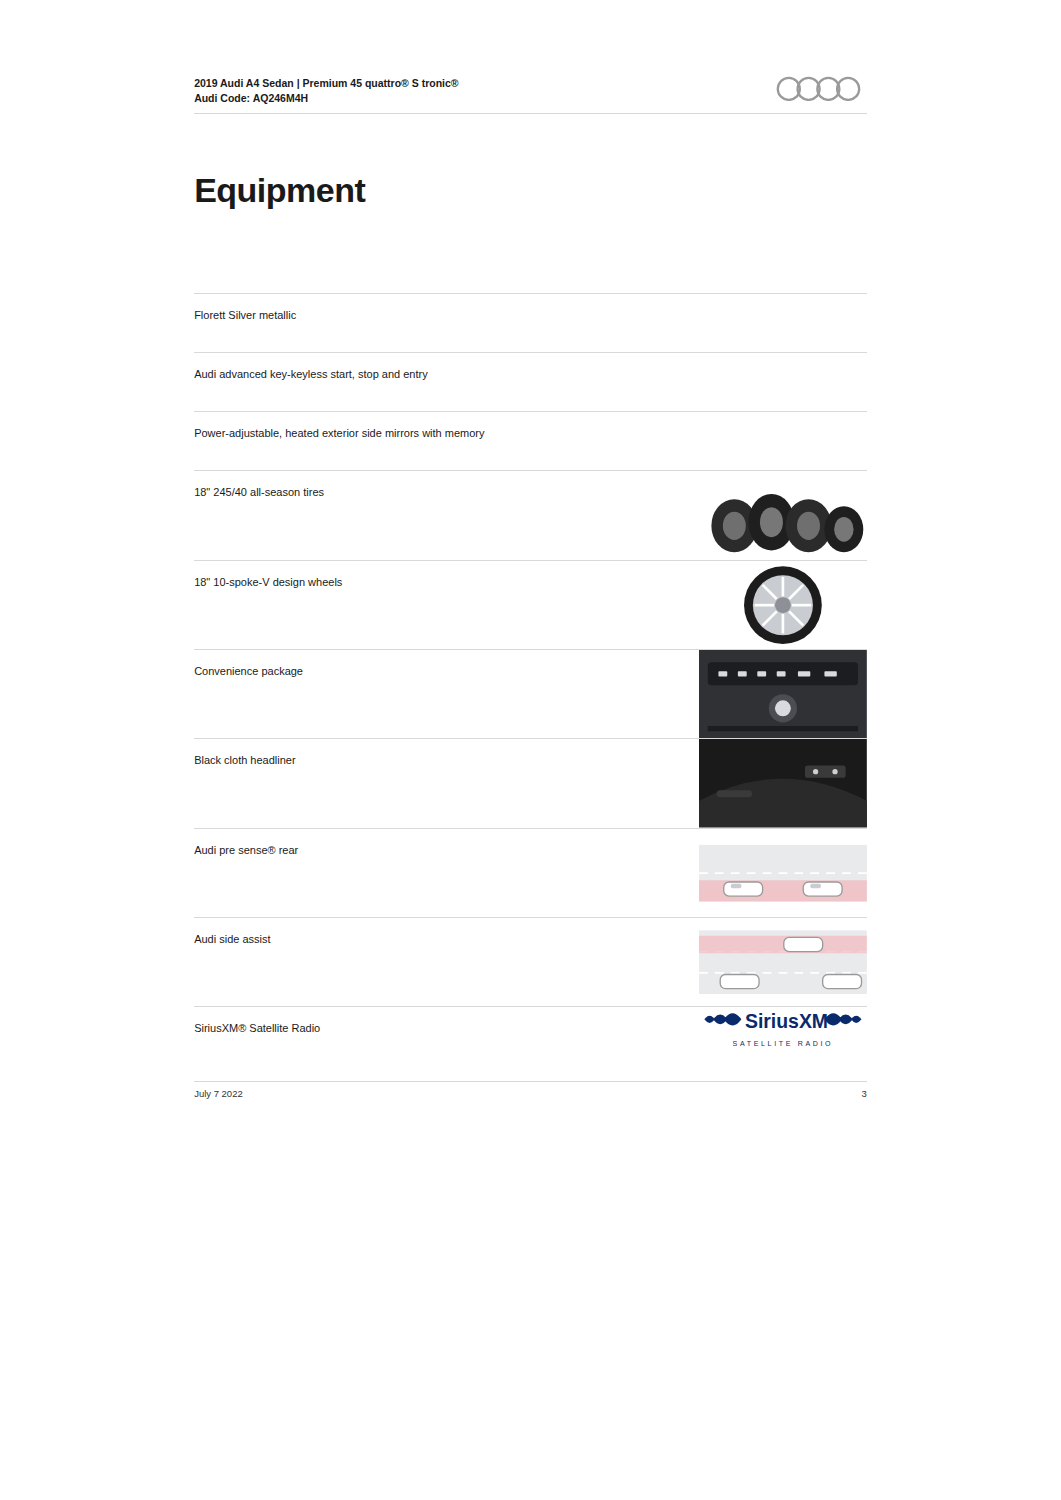2019 Audi A4 Sedan | Premium 45 quattro® S tronic®
Audi Code: AQ246M4H
Equipment
| Florett Silver metallic | |
| Audi advanced key-keyless start, stop and entry | |
| Power-adjustable, heated exterior side mirrors with memory | |
| 18" 245/40 all-season tires | |
| 18" 10-spoke-V design wheels | |
| Convenience package | |
| Black cloth headliner | |
| Audi pre sense® rear | |
| Audi side assist | |
| SiriusXM® Satellite Radio | SiriusXM SATELLITE RADIO |
July 7 2022 3